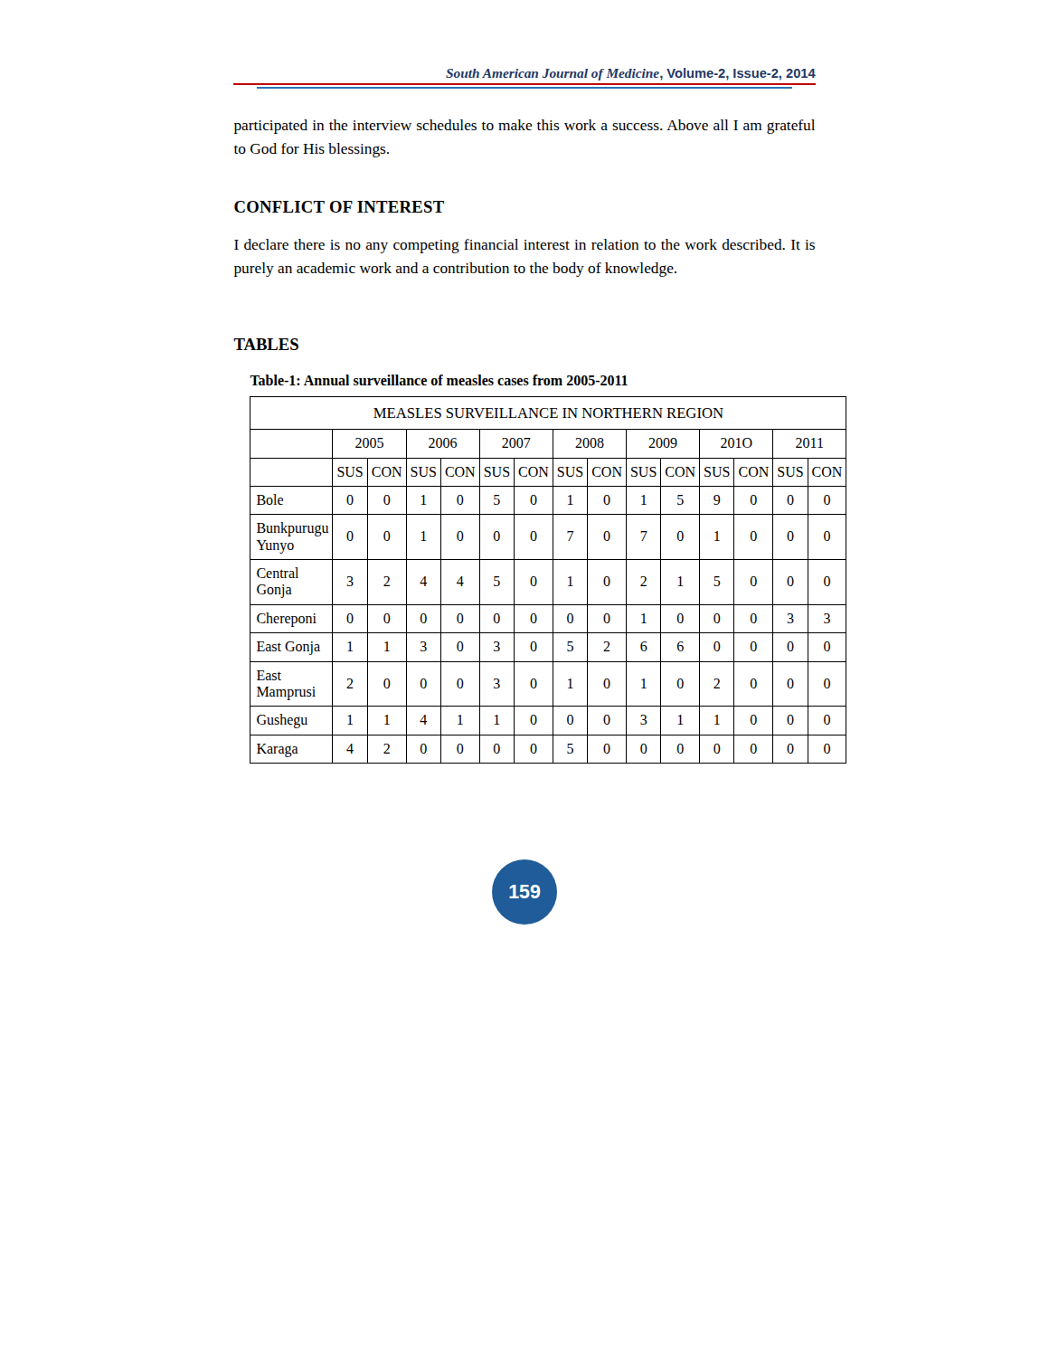South American Journal of Medicine, Volume-2, Issue-2, 2014
participated in the interview schedules to make this work a success. Above all I am grateful to God for His blessings.
CONFLICT OF INTEREST
I declare there is no any competing financial interest in relation to the work described. It is purely an academic work and a contribution to the body of knowledge.
TABLES
Table-1: Annual surveillance of measles cases from 2005-2011
| MEASLES SURVEILLANCE IN NORTHERN REGION |
| --- |
| | 2005 | 2006 | 2007 | 2008 | 2009 | 201O | 2011 |
| | SUS | CON | SUS | CON | SUS | CON | SUS | CON | SUS | CON | SUS | CON | SUS | CON |
| Bole | 0 | 0 | 1 | 0 | 5 | 0 | 1 | 0 | 1 | 5 | 9 | 0 | 0 | 0 |
| Bunkpurugu Yunyo | 0 | 0 | 1 | 0 | 0 | 0 | 7 | 0 | 7 | 0 | 1 | 0 | 0 | 0 |
| Central Gonja | 3 | 2 | 4 | 4 | 5 | 0 | 1 | 0 | 2 | 1 | 5 | 0 | 0 | 0 |
| Chereponi | 0 | 0 | 0 | 0 | 0 | 0 | 0 | 0 | 1 | 0 | 0 | 0 | 3 | 3 |
| East Gonja | 1 | 1 | 3 | 0 | 3 | 0 | 5 | 2 | 6 | 6 | 0 | 0 | 0 | 0 |
| East Mamprusi | 2 | 0 | 0 | 0 | 3 | 0 | 1 | 0 | 1 | 0 | 2 | 0 | 0 | 0 |
| Gushegu | 1 | 1 | 4 | 1 | 1 | 0 | 0 | 0 | 3 | 1 | 1 | 0 | 0 | 0 |
| Karaga | 4 | 2 | 0 | 0 | 0 | 0 | 5 | 0 | 0 | 0 | 0 | 0 | 0 | 0 |
159